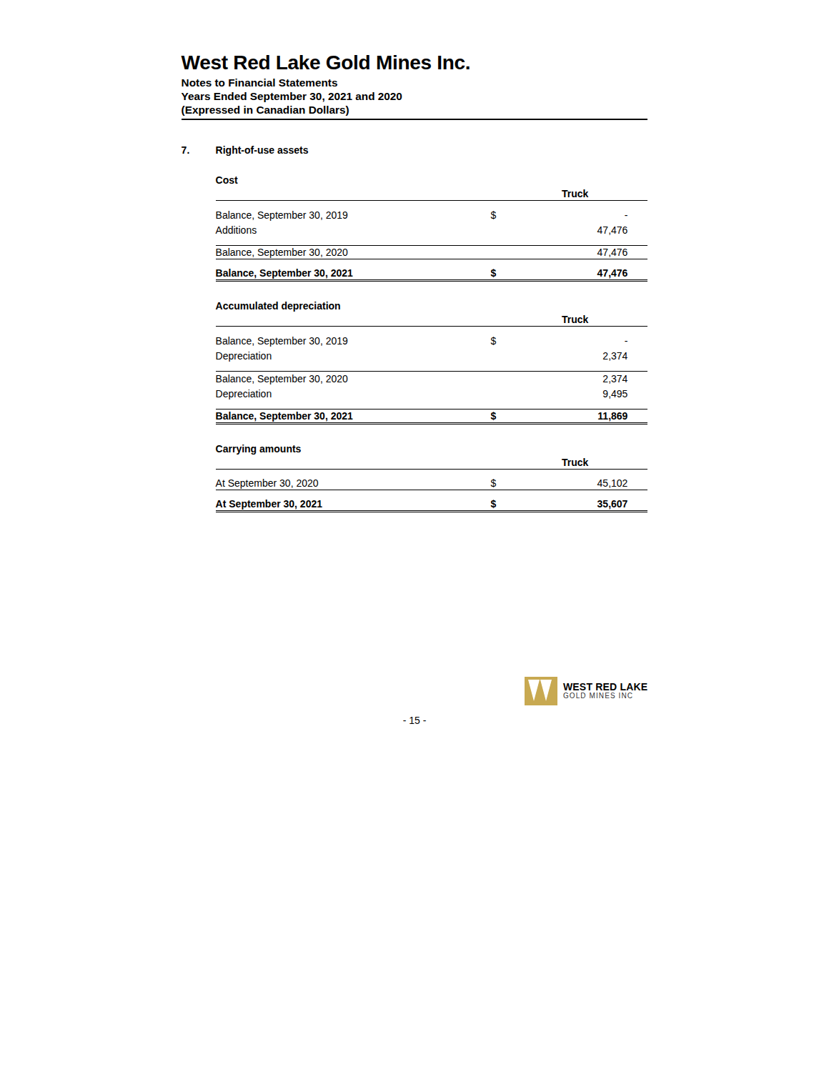West Red Lake Gold Mines Inc.
Notes to Financial Statements
Years Ended September 30, 2021 and 2020
(Expressed in Canadian Dollars)
7. Right-of-use assets
Cost
| | | Truck |
| Balance, September 30, 2019 | $ | - |
| Additions | | 47,476 |
| Balance, September 30, 2020 | | 47,476 |
| Balance, September 30, 2021 | $ | 47,476 |
Accumulated depreciation
| | | Truck |
| Balance, September 30, 2019 | $ | - |
| Depreciation | | 2,374 |
| Balance, September 30, 2020 | | 2,374 |
| Depreciation | | 9,495 |
| Balance, September 30, 2021 | $ | 11,869 |
Carrying amounts
| | | Truck |
| At September 30, 2020 | $ | 45,102 |
| At September 30, 2021 | $ | 35,607 |
WEST RED LAKE
GOLD MINES INC
- 15 -